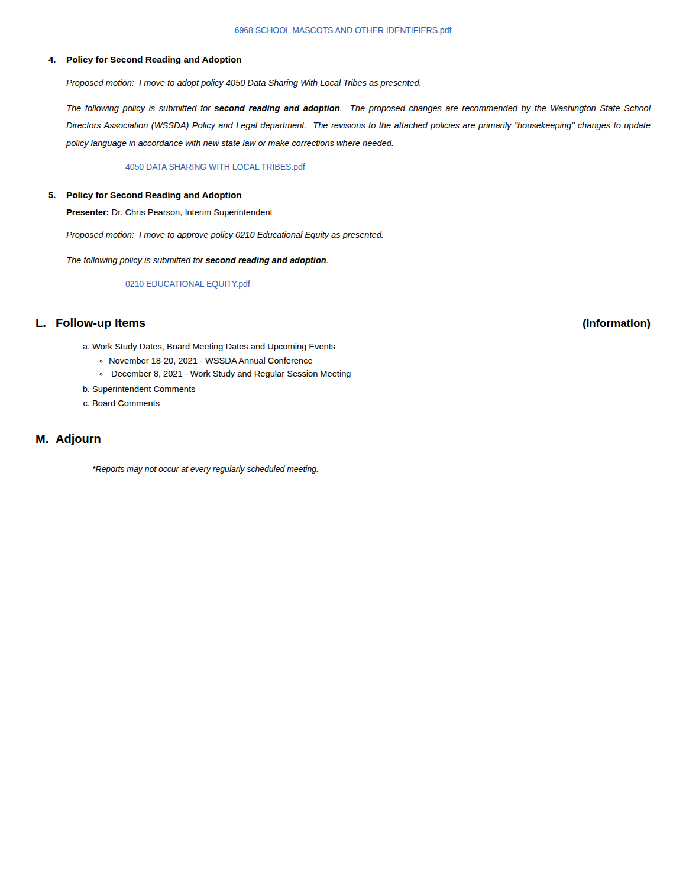6968 SCHOOL MASCOTS AND OTHER IDENTIFIERS.pdf
Policy for Second Reading and Adoption
Proposed motion: I move to adopt policy 4050 Data Sharing With Local Tribes as presented.
The following policy is submitted for second reading and adoption. The proposed changes are recommended by the Washington State School Directors Association (WSSDA) Policy and Legal department. The revisions to the attached policies are primarily "housekeeping" changes to update policy language in accordance with new state law or make corrections where needed.
4050 DATA SHARING WITH LOCAL TRIBES.pdf
Policy for Second Reading and Adoption
Presenter: Dr. Chris Pearson, Interim Superintendent
Proposed motion: I move to approve policy 0210 Educational Equity as presented.
The following policy is submitted for second reading and adoption.
0210 EDUCATIONAL EQUITY.pdf
L. Follow-up Items (Information)
Work Study Dates, Board Meeting Dates and Upcoming Events
November 18-20, 2021 - WSSDA Annual Conference
December 8, 2021 - Work Study and Regular Session Meeting
Superintendent Comments
Board Comments
M. Adjourn
*Reports may not occur at every regularly scheduled meeting.